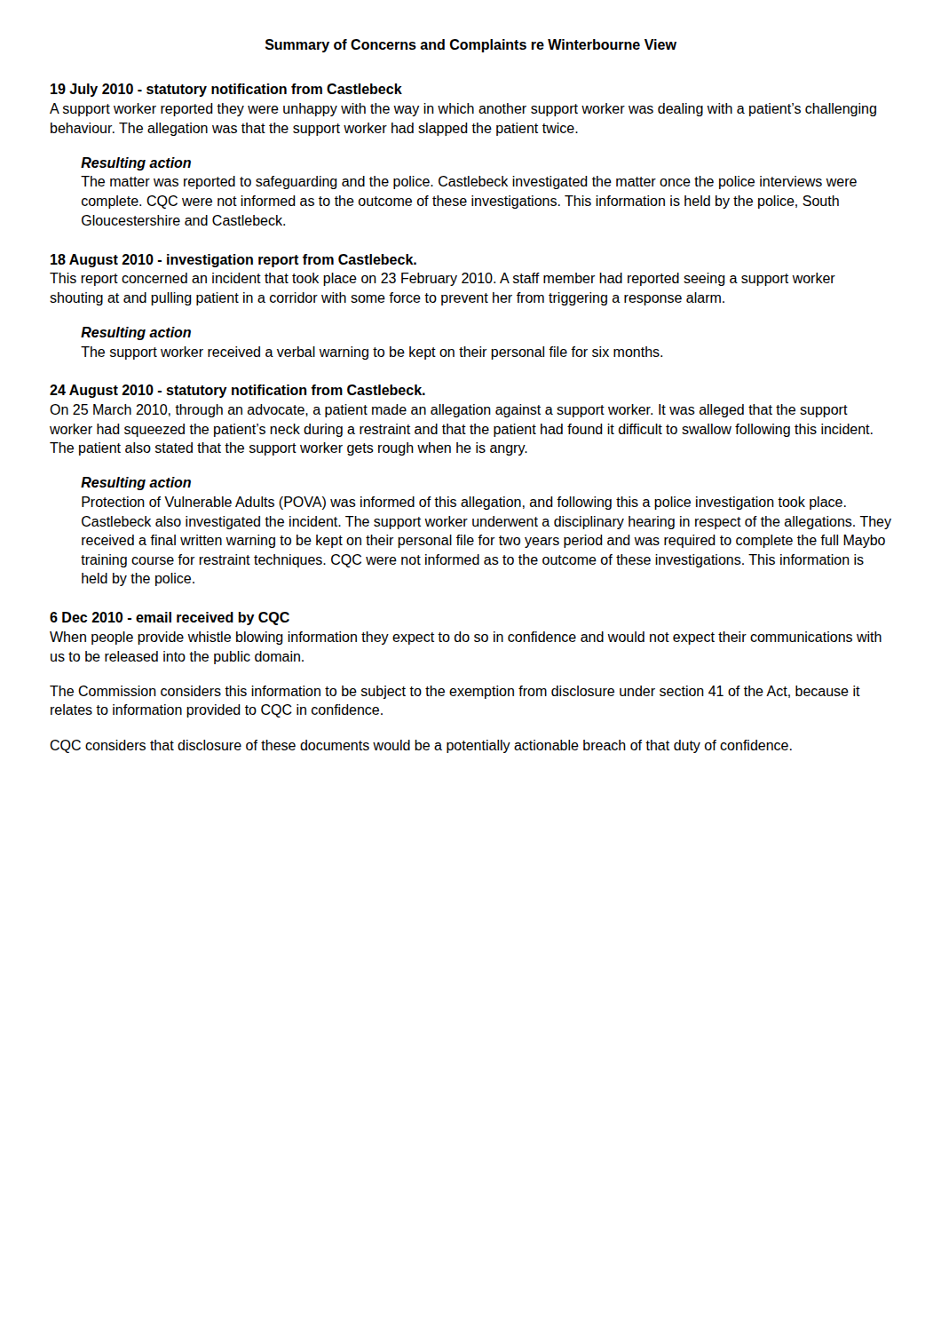Summary of Concerns and Complaints re Winterbourne View
19 July 2010 - statutory notification from Castlebeck
A support worker reported they were unhappy with the way in which another support worker was dealing with a patient’s challenging behaviour. The allegation was that the support worker had slapped the patient twice.
Resulting action
The matter was reported to safeguarding and the police. Castlebeck investigated the matter once the police interviews were complete. CQC were not informed as to the outcome of these investigations. This information is held by the police, South Gloucestershire and Castlebeck.
18 August 2010 - investigation report from Castlebeck.
This report concerned an incident that took place on 23 February 2010. A staff member had reported seeing a support worker shouting at and pulling patient in a corridor with some force to prevent her from triggering a response alarm.
Resulting action
The support worker received a verbal warning to be kept on their personal file for six months.
24 August 2010 - statutory notification from Castlebeck.
On 25 March 2010, through an advocate, a patient made an allegation against a support worker. It was alleged that the support worker had squeezed the patient’s neck during a restraint and that the patient had found it difficult to swallow following this incident. The patient also stated that the support worker gets rough when he is angry.
Resulting action
Protection of Vulnerable Adults (POVA) was informed of this allegation, and following this a police investigation took place. Castlebeck also investigated the incident. The support worker underwent a disciplinary hearing in respect of the allegations. They received a final written warning to be kept on their personal file for two years period and was required to complete the full Maybo training course for restraint techniques. CQC were not informed as to the outcome of these investigations. This information is held by the police.
6 Dec 2010 - email received by CQC
When people provide whistle blowing information they expect to do so in confidence and would not expect their communications with us to be released into the public domain.
The Commission considers this information to be subject to the exemption from disclosure under section 41 of the Act, because it relates to information provided to CQC in confidence.
CQC considers that disclosure of these documents would be a potentially actionable breach of that duty of confidence.